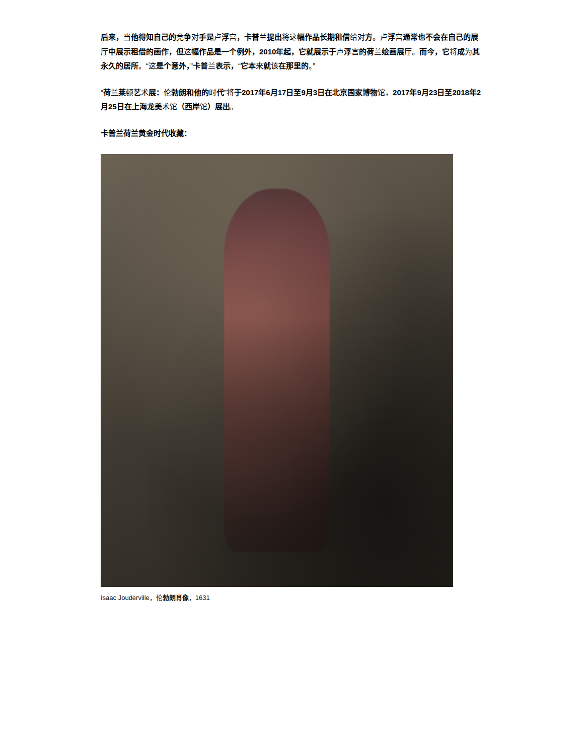后来，当他得知自己的竞争对手是卢浮宫，卡普兰提出将这幅作品长期租借给对方。卢浮宫通常也不会在自己的展厅中展示租借的画作，但这幅作品是一个例外，2010年起，它就展示于卢浮宫的荷兰绘画展厅。而今，它将成为其永久的居所。“这是个意外，”卡普兰表示，“它本来就该在那里的。”
“荷兰莱顿艺术展：伦勃朗和他的时代”将于2017年6月17日至9月3日在北京国家博 物馆，2017年9月23日至2018年2月25日在上海龙美术馆（西岸馆）展出。
卡普兰荷兰黄金时代收藏：
Isaac Jouderville，伦勃朗肖像，1631